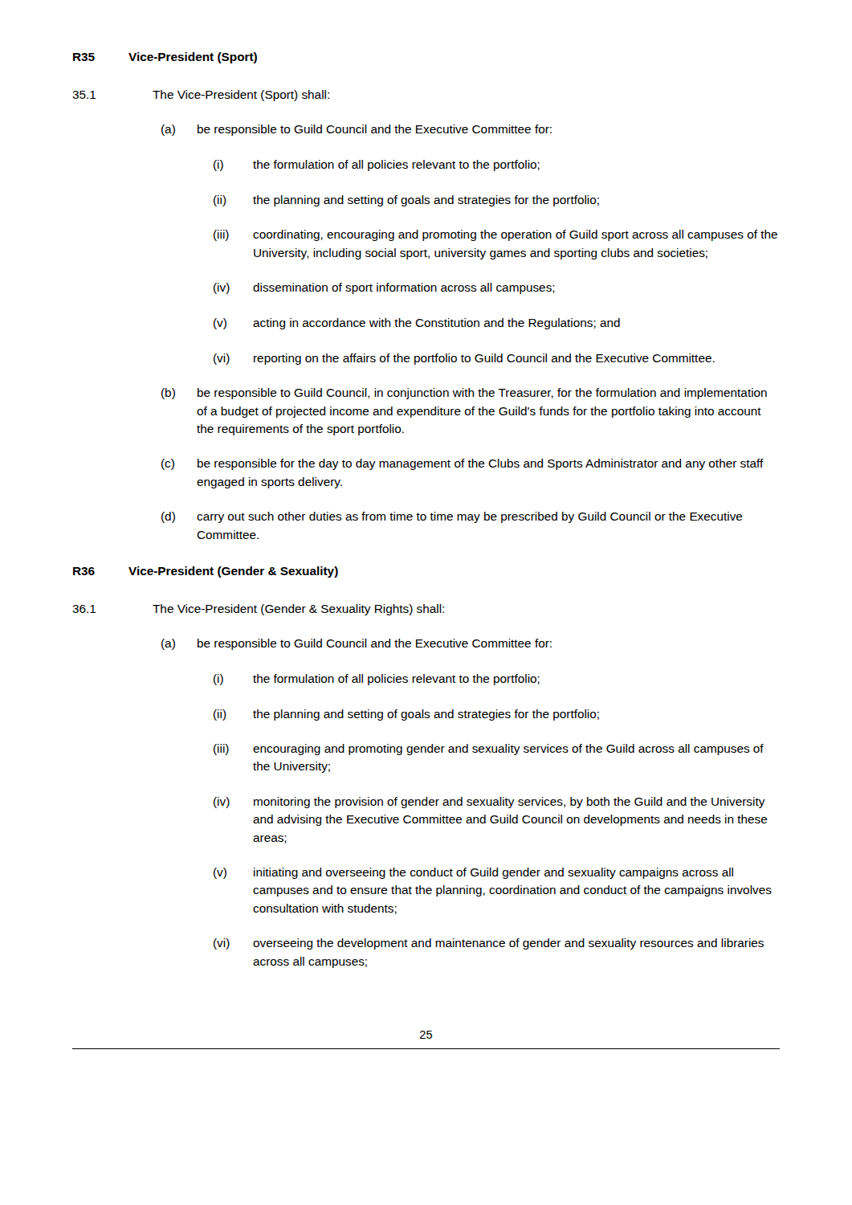R35 Vice-President (Sport)
35.1
The Vice-President (Sport) shall:
(a)
be responsible to Guild Council and the Executive Committee for:
(i)
the formulation of all policies relevant to the portfolio;
(ii)
the planning and setting of goals and strategies for the portfolio;
(iii)
coordinating, encouraging and promoting the operation of Guild sport across all campuses of the University, including social sport, university games and sporting clubs and societies;
(iv)
dissemination of sport information across all campuses;
(v)
acting in accordance with the Constitution and the Regulations; and
(vi)
reporting on the affairs of the portfolio to Guild Council and the Executive Committee.
(b)
be responsible to Guild Council, in conjunction with the Treasurer, for the formulation and implementation of a budget of projected income and expenditure of the Guild's funds for the portfolio taking into account the requirements of the sport portfolio.
(c)
be responsible for the day to day management of the Clubs and Sports Administrator and any other staff engaged in sports delivery.
(d)
carry out such other duties as from time to time may be prescribed by Guild Council or the Executive Committee.
R36 Vice-President (Gender & Sexuality)
36.1
The Vice-President (Gender & Sexuality Rights) shall:
(a)
be responsible to Guild Council and the Executive Committee for:
(i)
the formulation of all policies relevant to the portfolio;
(ii)
the planning and setting of goals and strategies for the portfolio;
(iii)
encouraging and promoting gender and sexuality services of the Guild across all campuses of the University;
(iv)
monitoring the provision of gender and sexuality services, by both the Guild and the University and advising the Executive Committee and Guild Council on developments and needs in these areas;
(v)
initiating and overseeing the conduct of Guild gender and sexuality campaigns across all campuses and to ensure that the planning, coordination and conduct of the campaigns involves consultation with students;
(vi)
overseeing the development and maintenance of gender and sexuality resources and libraries across all campuses;
25